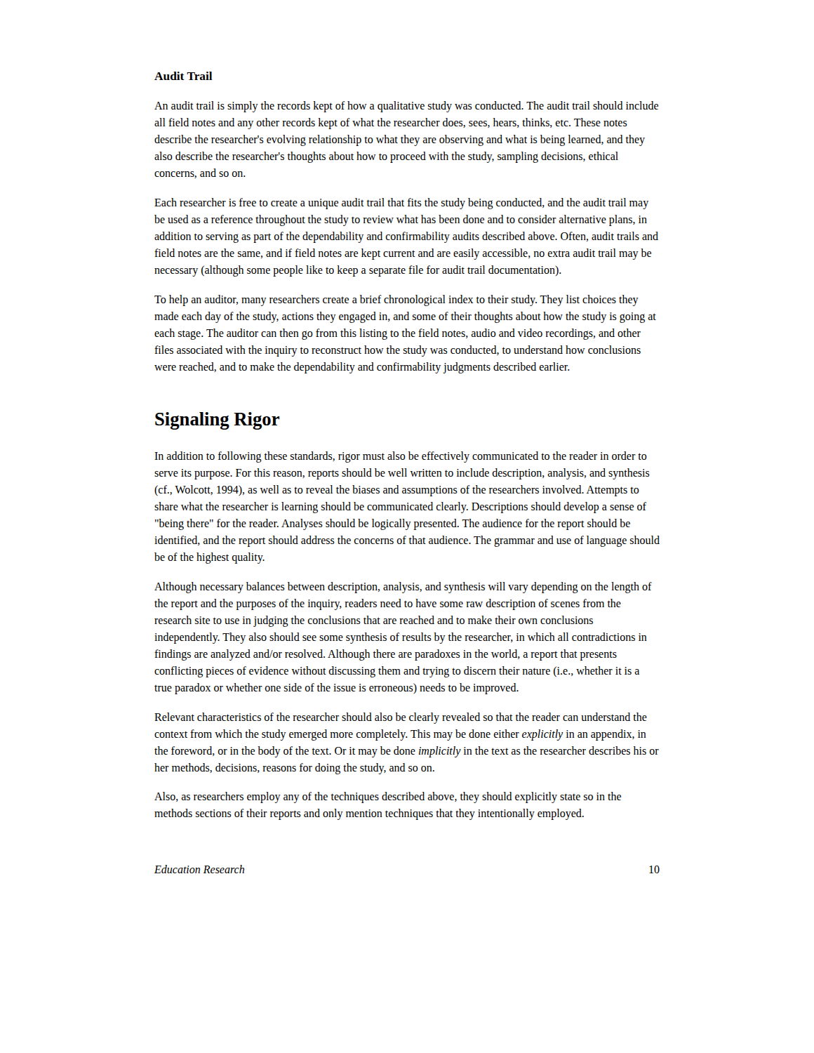Audit Trail
An audit trail is simply the records kept of how a qualitative study was conducted. The audit trail should include all field notes and any other records kept of what the researcher does, sees, hears, thinks, etc. These notes describe the researcher's evolving relationship to what they are observing and what is being learned, and they also describe the researcher's thoughts about how to proceed with the study, sampling decisions, ethical concerns, and so on.
Each researcher is free to create a unique audit trail that fits the study being conducted, and the audit trail may be used as a reference throughout the study to review what has been done and to consider alternative plans, in addition to serving as part of the dependability and confirmability audits described above. Often, audit trails and field notes are the same, and if field notes are kept current and are easily accessible, no extra audit trail may be necessary (although some people like to keep a separate file for audit trail documentation).
To help an auditor, many researchers create a brief chronological index to their study. They list choices they made each day of the study, actions they engaged in, and some of their thoughts about how the study is going at each stage. The auditor can then go from this listing to the field notes, audio and video recordings, and other files associated with the inquiry to reconstruct how the study was conducted, to understand how conclusions were reached, and to make the dependability and confirmability judgments described earlier.
Signaling Rigor
In addition to following these standards, rigor must also be effectively communicated to the reader in order to serve its purpose. For this reason, reports should be well written to include description, analysis, and synthesis (cf., Wolcott, 1994), as well as to reveal the biases and assumptions of the researchers involved. Attempts to share what the researcher is learning should be communicated clearly. Descriptions should develop a sense of "being there" for the reader. Analyses should be logically presented. The audience for the report should be identified, and the report should address the concerns of that audience. The grammar and use of language should be of the highest quality.
Although necessary balances between description, analysis, and synthesis will vary depending on the length of the report and the purposes of the inquiry, readers need to have some raw description of scenes from the research site to use in judging the conclusions that are reached and to make their own conclusions independently. They also should see some synthesis of results by the researcher, in which all contradictions in findings are analyzed and/or resolved. Although there are paradoxes in the world, a report that presents conflicting pieces of evidence without discussing them and trying to discern their nature (i.e., whether it is a true paradox or whether one side of the issue is erroneous) needs to be improved.
Relevant characteristics of the researcher should also be clearly revealed so that the reader can understand the context from which the study emerged more completely. This may be done either explicitly in an appendix, in the foreword, or in the body of the text. Or it may be done implicitly in the text as the researcher describes his or her methods, decisions, reasons for doing the study, and so on.
Also, as researchers employ any of the techniques described above, they should explicitly state so in the methods sections of their reports and only mention techniques that they intentionally employed.
Education Research 10